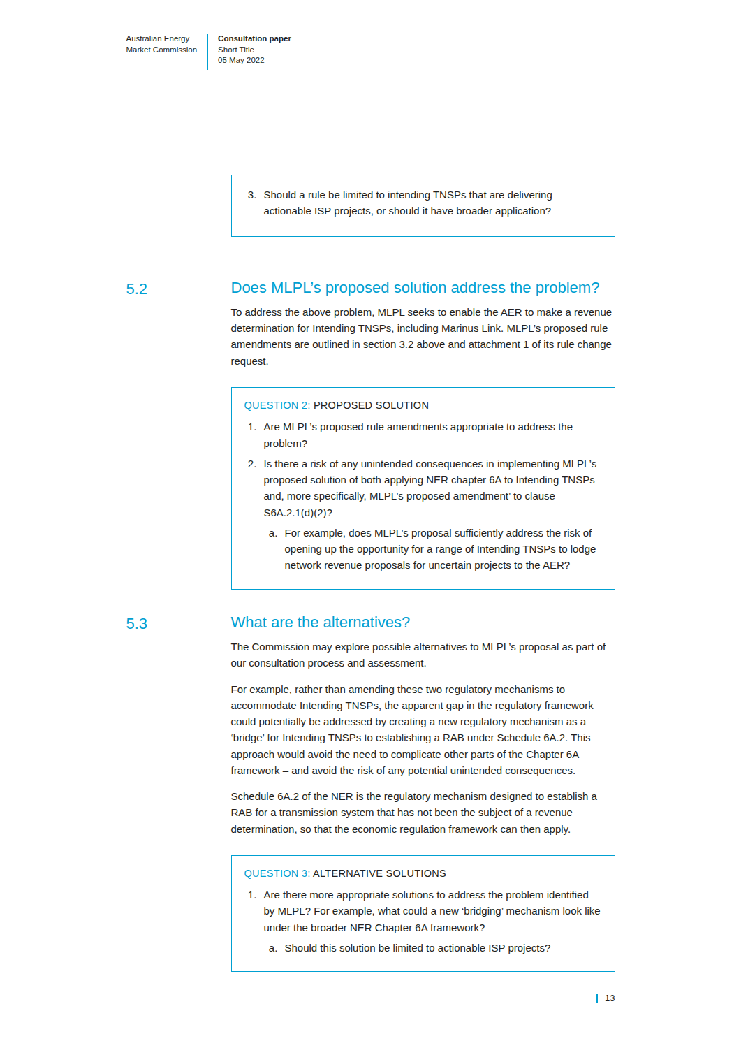Australian Energy Market Commission
Consultation paper Short Title 05 May 2022
Should a rule be limited to intending TNSPs that are delivering actionable ISP projects, or should it have broader application?
5.2
Does MLPL’s proposed solution address the problem?
To address the above problem, MLPL seeks to enable the AER to make a revenue determination for Intending TNSPs, including Marinus Link. MLPL’s proposed rule amendments are outlined in section 3.2 above and attachment 1 of its rule change request.
Question 2: Proposed solution
Are MLPL’s proposed rule amendments appropriate to address the problem?
Is there a risk of any unintended consequences in implementing MLPL’s proposed solution of both applying NER chapter 6A to Intending TNSPs and, more specifically, MLPL’s proposed amendment’ to clause S6A.2.1(d)(2)?
For example, does MLPL’s proposal sufficiently address the risk of opening up the opportunity for a range of Intending TNSPs to lodge network revenue proposals for uncertain projects to the AER?
5.3
What are the alternatives?
The Commission may explore possible alternatives to MLPL’s proposal as part of our consultation process and assessment.
For example, rather than amending these two regulatory mechanisms to accommodate Intending TNSPs, the apparent gap in the regulatory framework could potentially be addressed by creating a new regulatory mechanism as a ‘bridge’ for Intending TNSPs to establishing a RAB under Schedule 6A.2. This approach would avoid the need to complicate other parts of the Chapter 6A framework – and avoid the risk of any potential unintended consequences.
Schedule 6A.2 of the NER is the regulatory mechanism designed to establish a RAB for a transmission system that has not been the subject of a revenue determination, so that the economic regulation framework can then apply.
Question 3: Alternative solutions
Are there more appropriate solutions to address the problem identified by MLPL? For example, what could a new ‘bridging’ mechanism look like under the broader NER Chapter 6A framework?
Should this solution be limited to actionable ISP projects?
13